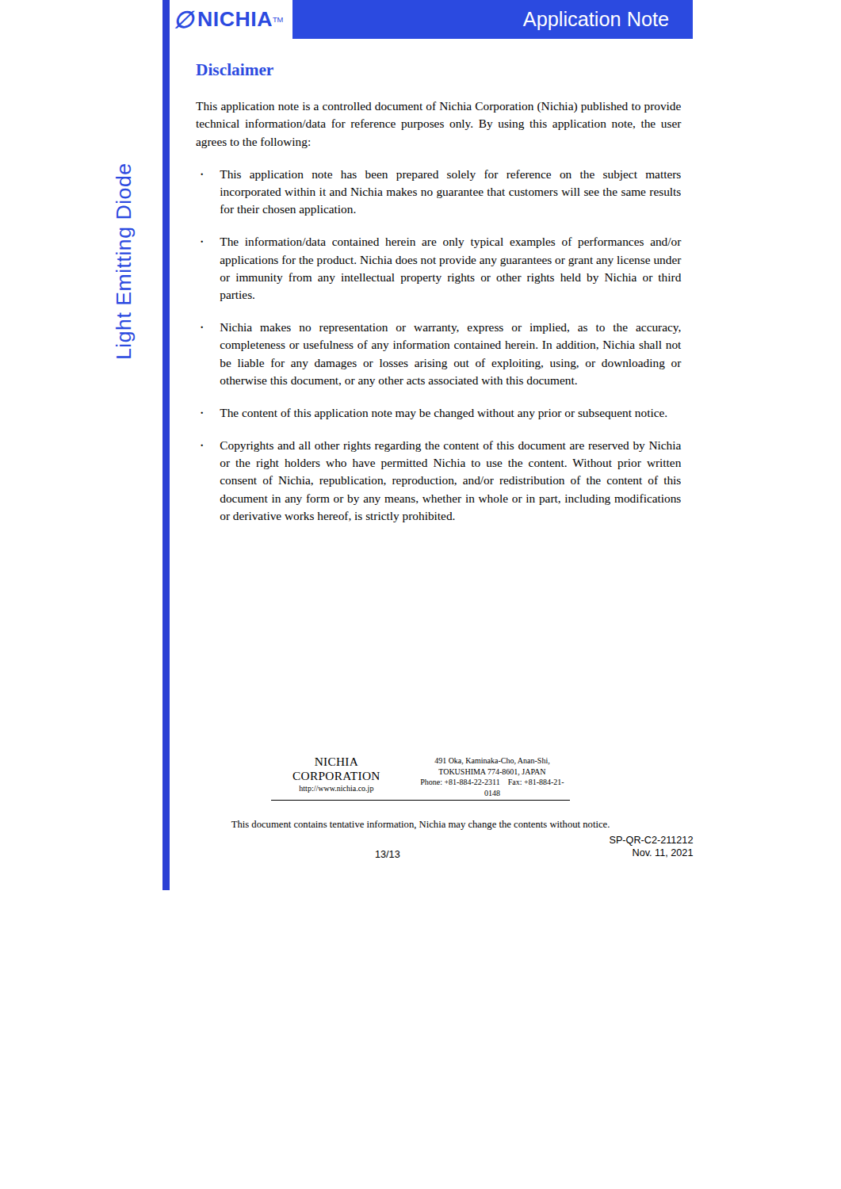∅NICHIA TM
Application Note
Light Emitting Diode
Disclaimer
This application note is a controlled document of Nichia Corporation (Nichia) published to provide technical information/data for reference purposes only. By using this application note, the user agrees to the following:
This application note has been prepared solely for reference on the subject matters incorporated within it and Nichia makes no guarantee that customers will see the same results for their chosen application.
The information/data contained herein are only typical examples of performances and/or applications for the product. Nichia does not provide any guarantees or grant any license under or immunity from any intellectual property rights or other rights held by Nichia or third parties.
Nichia makes no representation or warranty, express or implied, as to the accuracy, completeness or usefulness of any information contained herein. In addition, Nichia shall not be liable for any damages or losses arising out of exploiting, using, or downloading or otherwise this document, or any other acts associated with this document.
The content of this application note may be changed without any prior or subsequent notice.
Copyrights and all other rights regarding the content of this document are reserved by Nichia or the right holders who have permitted Nichia to use the content. Without prior written consent of Nichia, republication, reproduction, and/or redistribution of the content of this document in any form or by any means, whether in whole or in part, including modifications or derivative works hereof, is strictly prohibited.
NICHIA CORPORATION
http://www.nichia.co.jp
491 Oka, Kaminaka-Cho, Anan-Shi,
TOKUSHIMA 774-8601, JAPAN
Phone: +81-884-22-2311 Fax: +81-884-21-0148
This document contains tentative information, Nichia may change the contents without notice.
13/13
SP-QR-C2-211212
Nov. 11, 2021